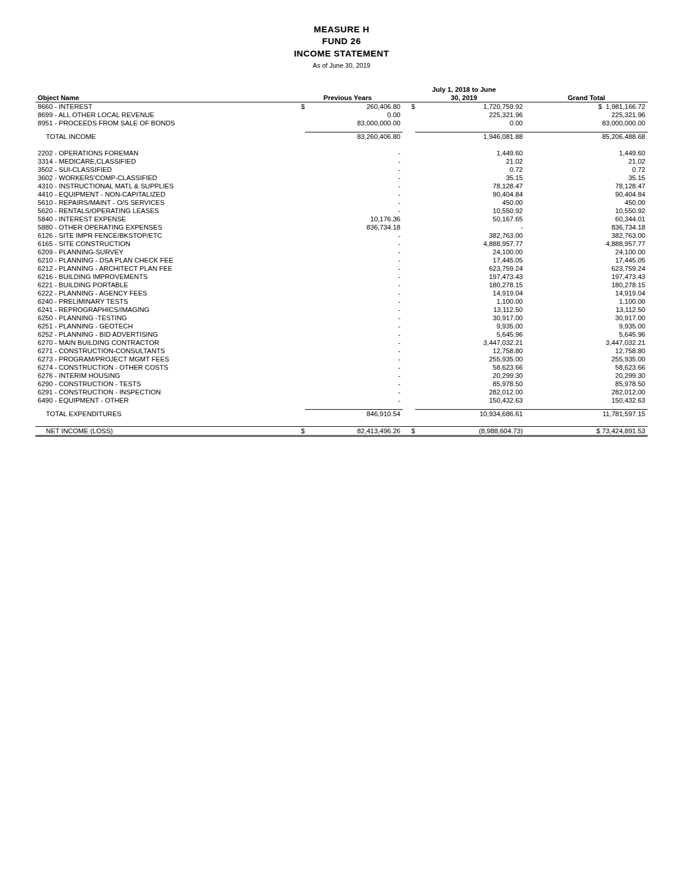MEASURE H
FUND 26
INCOME STATEMENT
As of June 30, 2019
| | | July 1, 2018 to June | |
| --- | --- | --- | --- |
| Object Name | Previous Years | 30, 2019 | Grand Total |
| 8660 - INTEREST | $ | 260,406.80 | $ | 1,720,759.92 | $ 1,981,166.72 |
| 8699 - ALL OTHER LOCAL REVENUE | | 0.00 | | 225,321.96 | 225,321.96 |
| 8951 - PROCEEDS FROM SALE OF BONDS | | 83,000,000.00 | | 0.00 | 83,000,000.00 |
| TOTAL INCOME | | 83,260,406.80 | | 1,946,081.88 | 85,206,488.68 |
| 2202 - OPERATIONS FOREMAN | | - | | 1,449.60 | 1,449.60 |
| 3314 - MEDICARE,CLASSIFIED | | - | | 21.02 | 21.02 |
| 3502 - SUI-CLASSIFIED | | - | | 0.72 | 0.72 |
| 3602 - WORKERS'COMP-CLASSIFIED | | - | | 35.15 | 35.15 |
| 4310 - INSTRUCTIONAL MATL & SUPPLIES | | - | | 78,128.47 | 78,128.47 |
| 4410 - EQUIPMENT - NON-CAPITALIZED | | - | | 90,404.84 | 90,404.84 |
| 5610 - REPAIRS/MAINT - O/S SERVICES | | - | | 450.00 | 450.00 |
| 5620 - RENTALS/OPERATING LEASES | | - | | 10,550.92 | 10,550.92 |
| 5840 - INTEREST EXPENSE | | 10,176.36 | | 50,167.65 | 60,344.01 |
| 5880 - OTHER OPERATING EXPENSES | | 836,734.18 | | - | 836,734.18 |
| 6126 - SITE IMPR FENCE/BKSTOP/ETC | | - | | 382,763.00 | 382,763.00 |
| 6165 - SITE CONSTRUCTION | | - | | 4,888,957.77 | 4,888,957.77 |
| 6209 - PLANNING-SURVEY | | - | | 24,100.00 | 24,100.00 |
| 6210 - PLANNING - DSA PLAN CHECK FEE | | - | | 17,445.05 | 17,445.05 |
| 6212 - PLANNING - ARCHITECT PLAN FEE | | - | | 623,759.24 | 623,759.24 |
| 6216 - BUILDING IMPROVEMENTS | | - | | 197,473.43 | 197,473.43 |
| 6221 - BUILDING PORTABLE | | - | | 180,278.15 | 180,278.15 |
| 6222 - PLANNING - AGENCY FEES | | - | | 14,919.04 | 14,919.04 |
| 6240 - PRELIMINARY TESTS | | - | | 1,100.00 | 1,100.00 |
| 6241 - REPROGRAPHICS/IMAGING | | - | | 13,112.50 | 13,112.50 |
| 6250 - PLANNING -TESTING | | - | | 30,917.00 | 30,917.00 |
| 6251 - PLANNING - GEOTECH | | - | | 9,935.00 | 9,935.00 |
| 6252 - PLANNING - BID ADVERTISING | | - | | 5,645.96 | 5,645.96 |
| 6270 - MAIN BUILDING CONTRACTOR | | - | | 3,447,032.21 | 3,447,032.21 |
| 6271 - CONSTRUCTION-CONSULTANTS | | - | | 12,758.80 | 12,758.80 |
| 6273 - PROGRAM/PROJECT MGMT FEES | | - | | 255,935.00 | 255,935.00 |
| 6274 - CONSTRUCTION - OTHER COSTS | | - | | 58,623.66 | 58,623.66 |
| 6276 - INTERIM HOUSING | | - | | 20,299.30 | 20,299.30 |
| 6290 - CONSTRUCTION - TESTS | | - | | 85,978.50 | 85,978.50 |
| 6291 - CONSTRUCTION - INSPECTION | | - | | 282,012.00 | 282,012.00 |
| 6490 - EQUIPMENT - OTHER | | - | | 150,432.63 | 150,432.63 |
| TOTAL EXPENDITURES | | 846,910.54 | | 10,934,686.61 | 11,781,597.15 |
| NET INCOME (LOSS) | $ | 82,413,496.26 | $ | (8,988,604.73) | $ 73,424,891.53 |